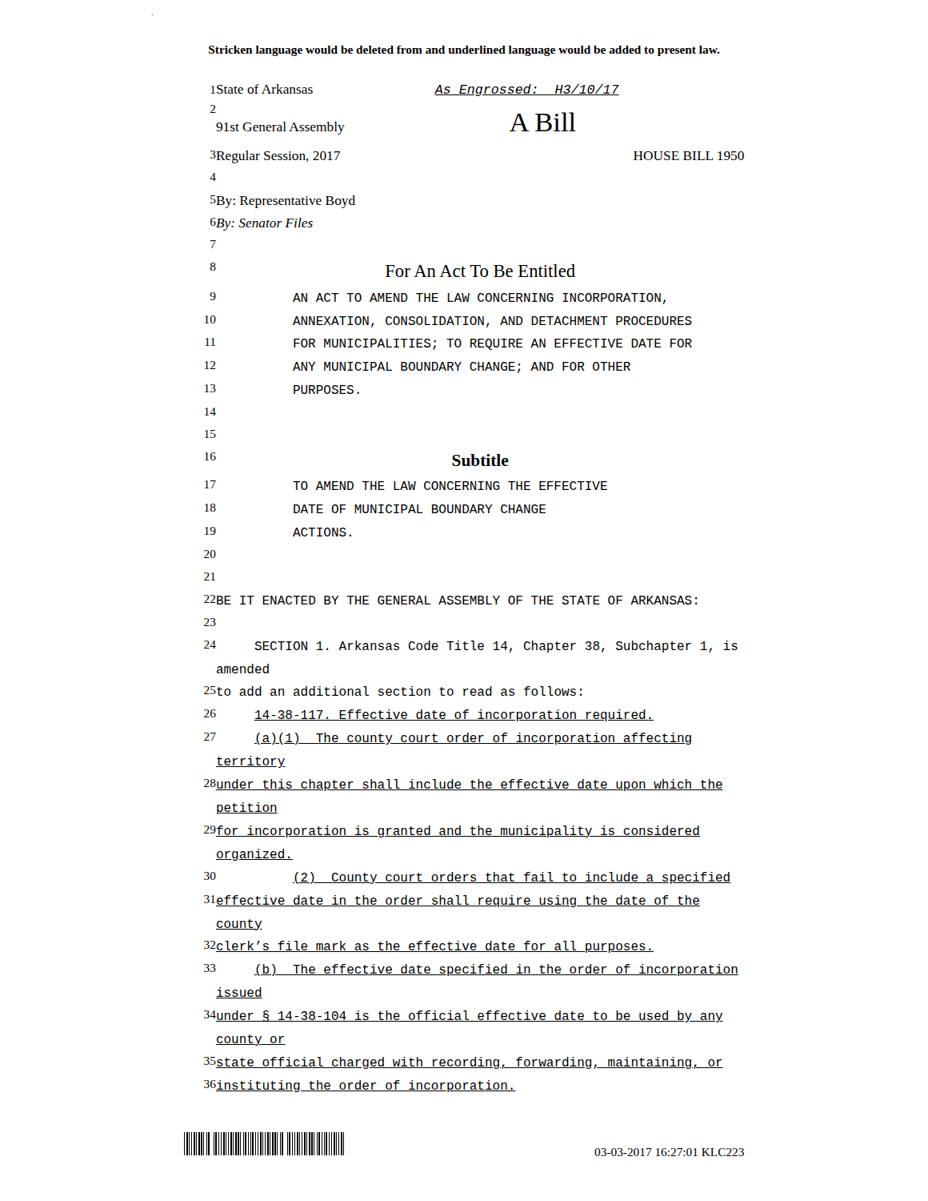.
Stricken language would be deleted from and underlined language would be added to present law.
| 1 | State of Arkansas As Engrossed: H3/10/17 |
| 2 | 91st General Assembly A Bill |
| 3 | Regular Session, 2017 HOUSE BILL 1950 |
| 4 | |
| 5 | By: Representative Boyd |
| 6 | By: Senator Files |
| 7 | |
| 8 | For An Act To Be Entitled |
| 9 | AN ACT TO AMEND THE LAW CONCERNING INCORPORATION, |
| 10 | ANNEXATION, CONSOLIDATION, AND DETACHMENT PROCEDURES |
| 11 | FOR MUNICIPALITIES; TO REQUIRE AN EFFECTIVE DATE FOR |
| 12 | ANY MUNICIPAL BOUNDARY CHANGE; AND FOR OTHER |
| 13 | PURPOSES. |
| 14 | |
| 15 | |
| 16 | Subtitle |
| 17 | TO AMEND THE LAW CONCERNING THE EFFECTIVE |
| 18 | DATE OF MUNICIPAL BOUNDARY CHANGE |
| 19 | ACTIONS. |
| 20 | |
| 21 | |
| 22 | BE IT ENACTED BY THE GENERAL ASSEMBLY OF THE STATE OF ARKANSAS: |
| 23 | |
| 24 | SECTION 1. Arkansas Code Title 14, Chapter 38, Subchapter 1, is amended |
| 25 | to add an additional section to read as follows: |
| 26 | 14-38-117. Effective date of incorporation required. |
| 27 | (a)(1) The county court order of incorporation affecting territory |
| 28 | under this chapter shall include the effective date upon which the petition |
| 29 | for incorporation is granted and the municipality is considered organized. |
| 30 | (2) County court orders that fail to include a specified |
| 31 | effective date in the order shall require using the date of the county |
| 32 | clerk’s file mark as the effective date for all purposes. |
| 33 | (b) The effective date specified in the order of incorporation issued |
| 34 | under § 14-38-104 is the official effective date to be used by any county or |
| 35 | state official charged with recording, forwarding, maintaining, or |
| 36 | instituting the order of incorporation. |
03-03-2017 16:27:01 KLC223